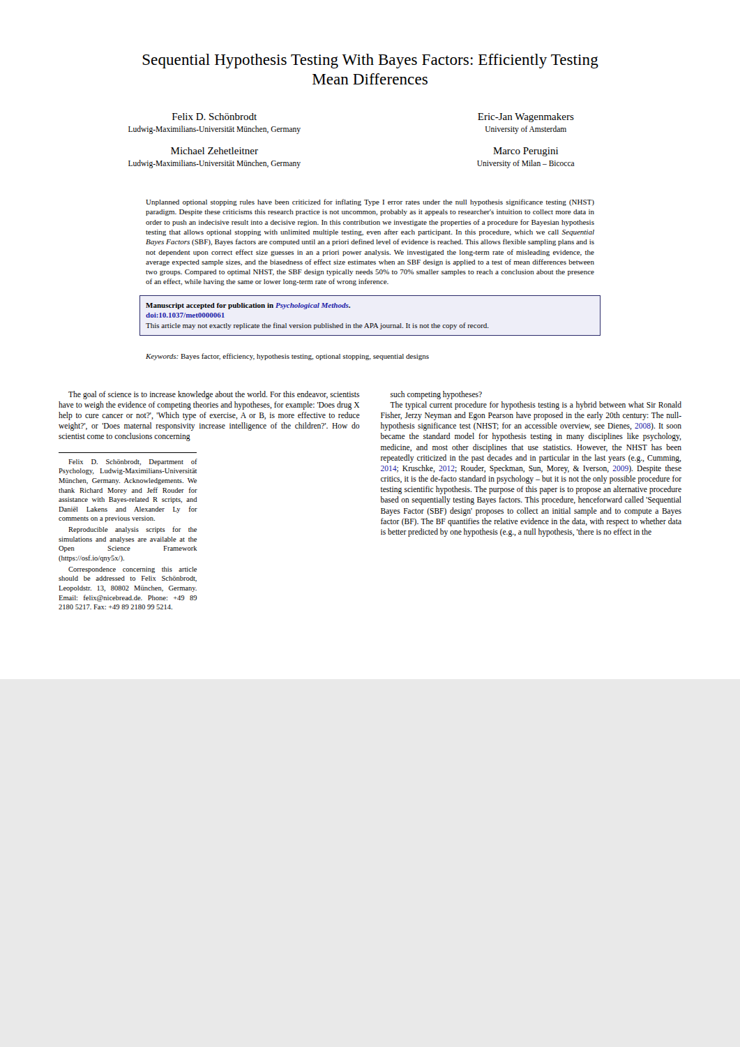Sequential Hypothesis Testing With Bayes Factors: Efficiently Testing
Mean Differences
| Felix D. Schönbrodt Ludwig-Maximilians-Universität München, Germany | Eric-Jan Wagenmakers University of Amsterdam |
| Michael Zehetleitner Ludwig-Maximilians-Universität München, Germany | Marco Perugini University of Milan – Bicocca |
Unplanned optional stopping rules have been criticized for inflating Type I error rates under the null hypothesis significance testing (NHST) paradigm. Despite these criticisms this research practice is not uncommon, probably as it appeals to researcher's intuition to collect more data in order to push an indecisive result into a decisive region. In this contribution we investigate the properties of a procedure for Bayesian hypothesis testing that allows optional stopping with unlimited multiple testing, even after each participant. In this procedure, which we call Sequential Bayes Factors (SBF), Bayes factors are computed until an a priori defined level of evidence is reached. This allows flexible sampling plans and is not dependent upon correct effect size guesses in an a priori power analysis. We investigated the long-term rate of misleading evidence, the average expected sample sizes, and the biasedness of effect size estimates when an SBF design is applied to a test of mean differences between two groups. Compared to optimal NHST, the SBF design typically needs 50% to 70% smaller samples to reach a conclusion about the presence of an effect, while having the same or lower long-term rate of wrong inference.
Manuscript accepted for publication in Psychological Methods.
doi:10.1037/met0000061
This article may not exactly replicate the final version published in the APA journal. It is not the copy of record.
Keywords: Bayes factor, efficiency, hypothesis testing, optional stopping, sequential designs
The goal of science is to increase knowledge about the world. For this endeavor, scientists have to weigh the evidence of competing theories and hypotheses, for example: 'Does drug X help to cure cancer or not?', 'Which type of exercise, A or B, is more effective to reduce weight?', or 'Does maternal responsivity increase intelligence of the children?'. How do scientist come to conclusions concerning
Felix D. Schönbrodt, Department of Psychology, Ludwig-Maximilians-Universität München, Germany. Acknowledgements. We thank Richard Morey and Jeff Rouder for assistance with Bayes-related R scripts, and Daniël Lakens and Alexander Ly for comments on a previous version.
Reproducible analysis scripts for the simulations and analyses are available at the Open Science Framework (https://osf.io/qny5x/).
Correspondence concerning this article should be addressed to Felix Schönbrodt, Leopoldstr. 13, 80802 München, Germany. Email: felix@nicebread.de. Phone: +49 89 2180 5217. Fax: +49 89 2180 99 5214.
such competing hypotheses?
The typical current procedure for hypothesis testing is a hybrid between what Sir Ronald Fisher, Jerzy Neyman and Egon Pearson have proposed in the early 20th century: The null-hypothesis significance test (NHST; for an accessible overview, see Dienes, 2008). It soon became the standard model for hypothesis testing in many disciplines like psychology, medicine, and most other disciplines that use statistics. However, the NHST has been repeatedly criticized in the past decades and in particular in the last years (e.g., Cumming, 2014; Kruschke, 2012; Rouder, Speckman, Sun, Morey, & Iverson, 2009). Despite these critics, it is the de-facto standard in psychology – but it is not the only possible procedure for testing scientific hypothesis. The purpose of this paper is to propose an alternative procedure based on sequentially testing Bayes factors. This procedure, henceforward called 'Sequential Bayes Factor (SBF) design' proposes to collect an initial sample and to compute a Bayes factor (BF). The BF quantifies the relative evidence in the data, with respect to whether data is better predicted by one hypothesis (e.g., a null hypothesis, 'there is no effect in the